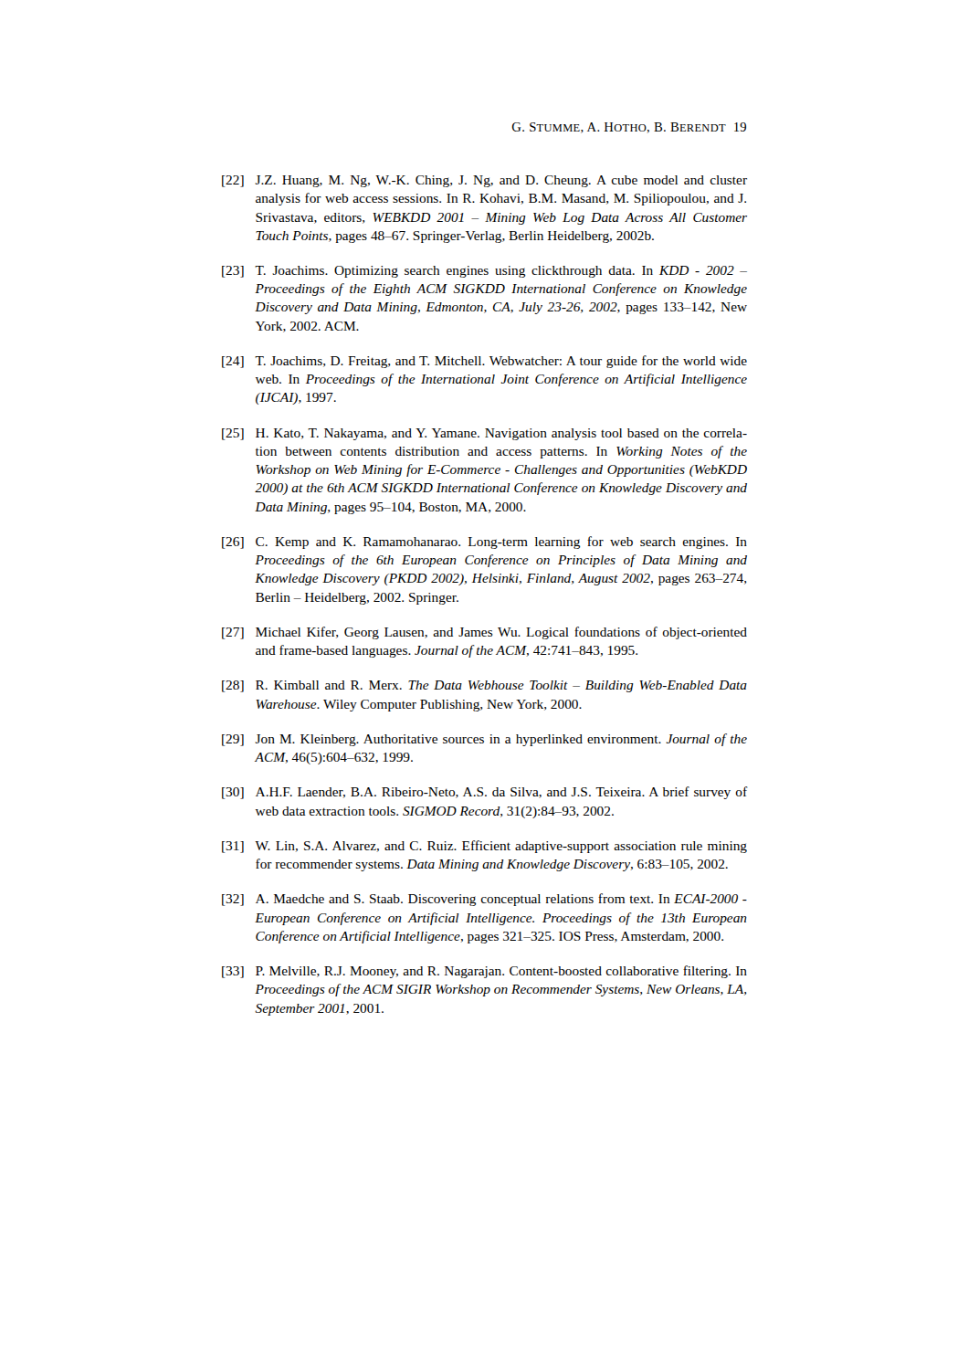G. STUMME, A. HOTHO, B. BERENDT 19
[22] J.Z. Huang, M. Ng, W.-K. Ching, J. Ng, and D. Cheung. A cube model and cluster analysis for web access sessions. In R. Kohavi, B.M. Masand, M. Spiliopoulou, and J. Srivastava, editors, WEBKDD 2001 – Mining Web Log Data Across All Customer Touch Points, pages 48–67. Springer-Verlag, Berlin Heidelberg, 2002b.
[23] T. Joachims. Optimizing search engines using clickthrough data. In KDD - 2002 – Proceedings of the Eighth ACM SIGKDD International Conference on Knowledge Discovery and Data Mining, Edmonton, CA, July 23-26, 2002, pages 133–142, New York, 2002. ACM.
[24] T. Joachims, D. Freitag, and T. Mitchell. Webwatcher: A tour guide for the world wide web. In Proceedings of the International Joint Conference on Artificial Intelligence (IJCAI), 1997.
[25] H. Kato, T. Nakayama, and Y. Yamane. Navigation analysis tool based on the correlation between contents distribution and access patterns. In Working Notes of the Workshop on Web Mining for E-Commerce - Challenges and Opportunities (WebKDD 2000) at the 6th ACM SIGKDD International Conference on Knowledge Discovery and Data Mining, pages 95–104, Boston, MA, 2000.
[26] C. Kemp and K. Ramamohanarao. Long-term learning for web search engines. In Proceedings of the 6th European Conference on Principles of Data Mining and Knowledge Discovery (PKDD 2002), Helsinki, Finland, August 2002, pages 263–274, Berlin – Heidelberg, 2002. Springer.
[27] Michael Kifer, Georg Lausen, and James Wu. Logical foundations of object-oriented and frame-based languages. Journal of the ACM, 42:741–843, 1995.
[28] R. Kimball and R. Merx. The Data Webhouse Toolkit – Building Web-Enabled Data Warehouse. Wiley Computer Publishing, New York, 2000.
[29] Jon M. Kleinberg. Authoritative sources in a hyperlinked environment. Journal of the ACM, 46(5):604–632, 1999.
[30] A.H.F. Laender, B.A. Ribeiro-Neto, A.S. da Silva, and J.S. Teixeira. A brief survey of web data extraction tools. SIGMOD Record, 31(2):84–93, 2002.
[31] W. Lin, S.A. Alvarez, and C. Ruiz. Efficient adaptive-support association rule mining for recommender systems. Data Mining and Knowledge Discovery, 6:83–105, 2002.
[32] A. Maedche and S. Staab. Discovering conceptual relations from text. In ECAI-2000 - European Conference on Artificial Intelligence. Proceedings of the 13th European Conference on Artificial Intelligence, pages 321–325. IOS Press, Amsterdam, 2000.
[33] P. Melville, R.J. Mooney, and R. Nagarajan. Content-boosted collaborative filtering. In Proceedings of the ACM SIGIR Workshop on Recommender Systems, New Orleans, LA, September 2001, 2001.